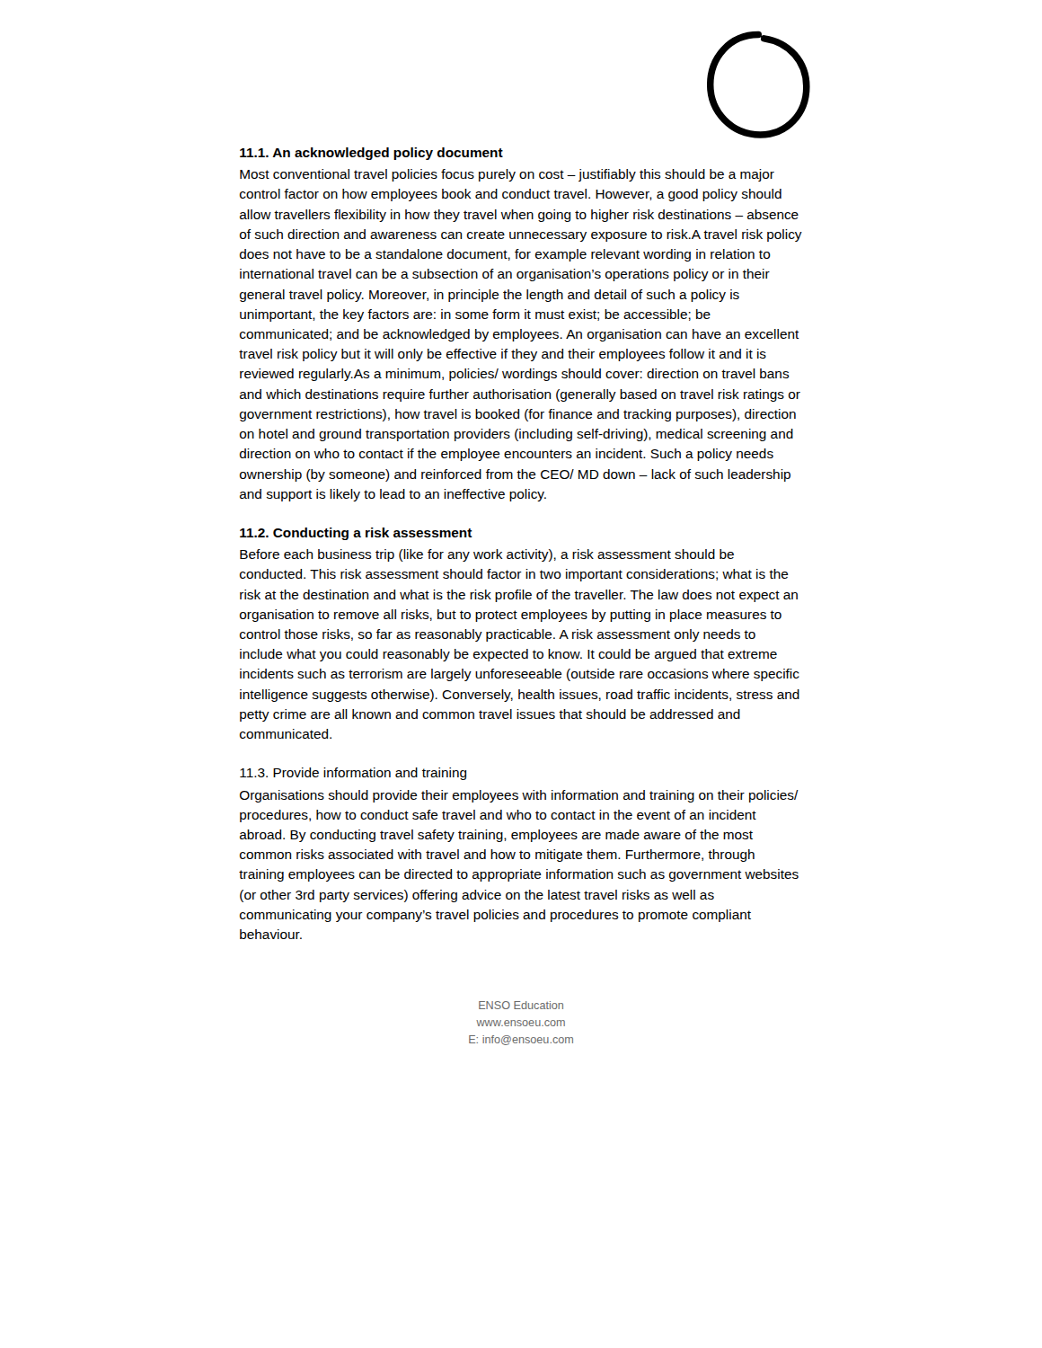11.1. An acknowledged policy document
Most conventional travel policies focus purely on cost – justifiably this should be a major control factor on how employees book and conduct travel. However, a good policy should allow travellers flexibility in how they travel when going to higher risk destinations – absence of such direction and awareness can create unnecessary exposure to risk.A travel risk policy does not have to be a standalone document, for example relevant wording in relation to international travel can be a subsection of an organisation’s operations policy or in their general travel policy. Moreover, in principle the length and detail of such a policy is unimportant, the key factors are: in some form it must exist; be accessible; be communicated; and be acknowledged by employees. An organisation can have an excellent travel risk policy but it will only be effective if they and their employees follow it and it is reviewed regularly.As a minimum, policies/ wordings should cover: direction on travel bans and which destinations require further authorisation (generally based on travel risk ratings or government restrictions), how travel is booked (for finance and tracking purposes), direction on hotel and ground transportation providers (including self-driving), medical screening and direction on who to contact if the employee encounters an incident. Such a policy needs ownership (by someone) and reinforced from the CEO/ MD down – lack of such leadership and support is likely to lead to an ineffective policy.
11.2. Conducting a risk assessment
Before each business trip (like for any work activity), a risk assessment should be conducted. This risk assessment should factor in two important considerations; what is the risk at the destination and what is the risk profile of the traveller. The law does not expect an organisation to remove all risks, but to protect employees by putting in place measures to control those risks, so far as reasonably practicable. A risk assessment only needs to include what you could reasonably be expected to know. It could be argued that extreme incidents such as terrorism are largely unforeseeable (outside rare occasions where specific intelligence suggests otherwise). Conversely, health issues, road traffic incidents, stress and petty crime are all known and common travel issues that should be addressed and communicated.
11.3. Provide information and training
Organisations should provide their employees with information and training on their policies/ procedures, how to conduct safe travel and who to contact in the event of an incident abroad. By conducting travel safety training, employees are made aware of the most common risks associated with travel and how to mitigate them. Furthermore, through training employees can be directed to appropriate information such as government websites (or other 3rd party services) offering advice on the latest travel risks as well as communicating your company’s travel policies and procedures to promote compliant behaviour.
ENSO Education
www.ensoeu.com
E: info@ensoeu.com